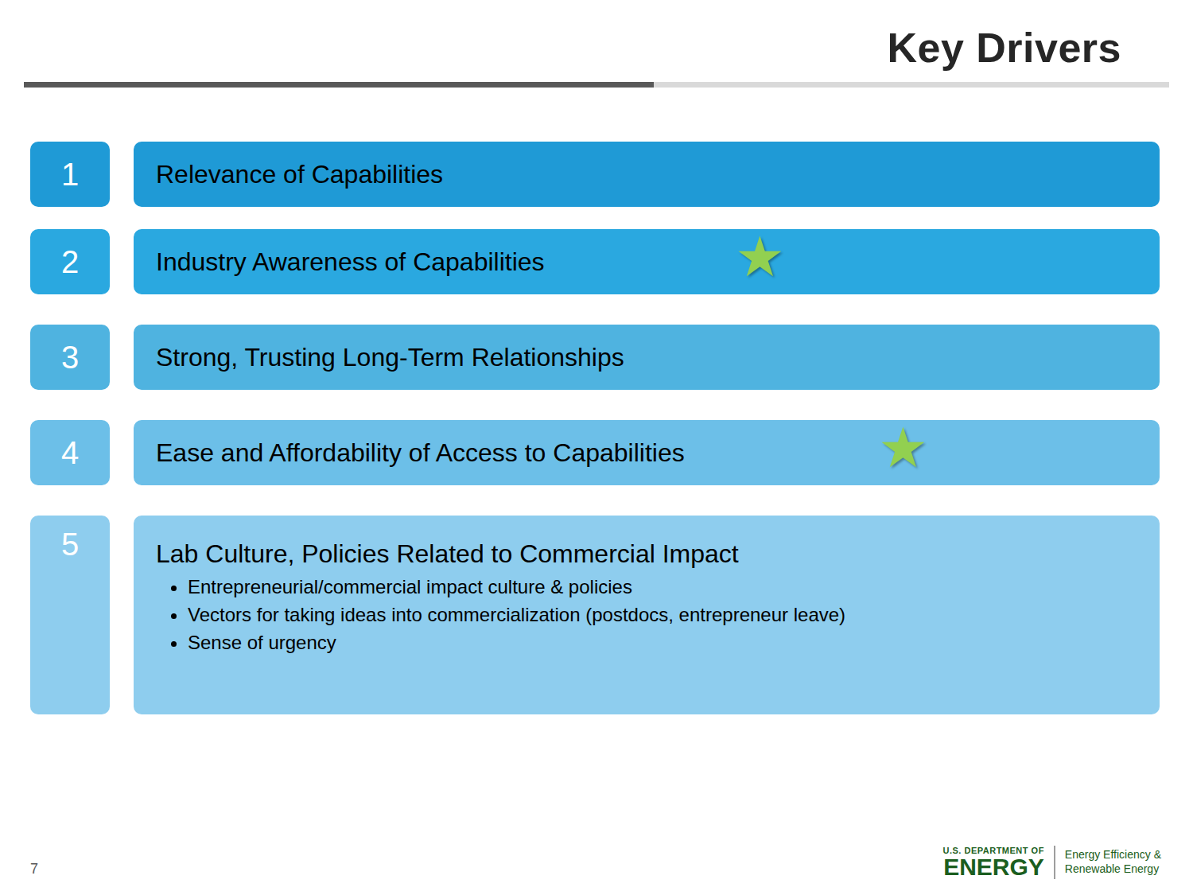Key Drivers
1
Relevance of Capabilities
2
Industry Awareness of Capabilities
3
Strong, Trusting Long-Term Relationships
4
Ease and Affordability of Access to Capabilities
5
Lab Culture, Policies Related to Commercial Impact
Entrepreneurial/commercial impact culture & policies
Vectors for taking ideas into commercialization (postdocs, entrepreneur leave)
Sense of urgency
★
★
7
U.S. DEPARTMENT OF
ENERGY
Energy Efficiency &
Renewable Energy